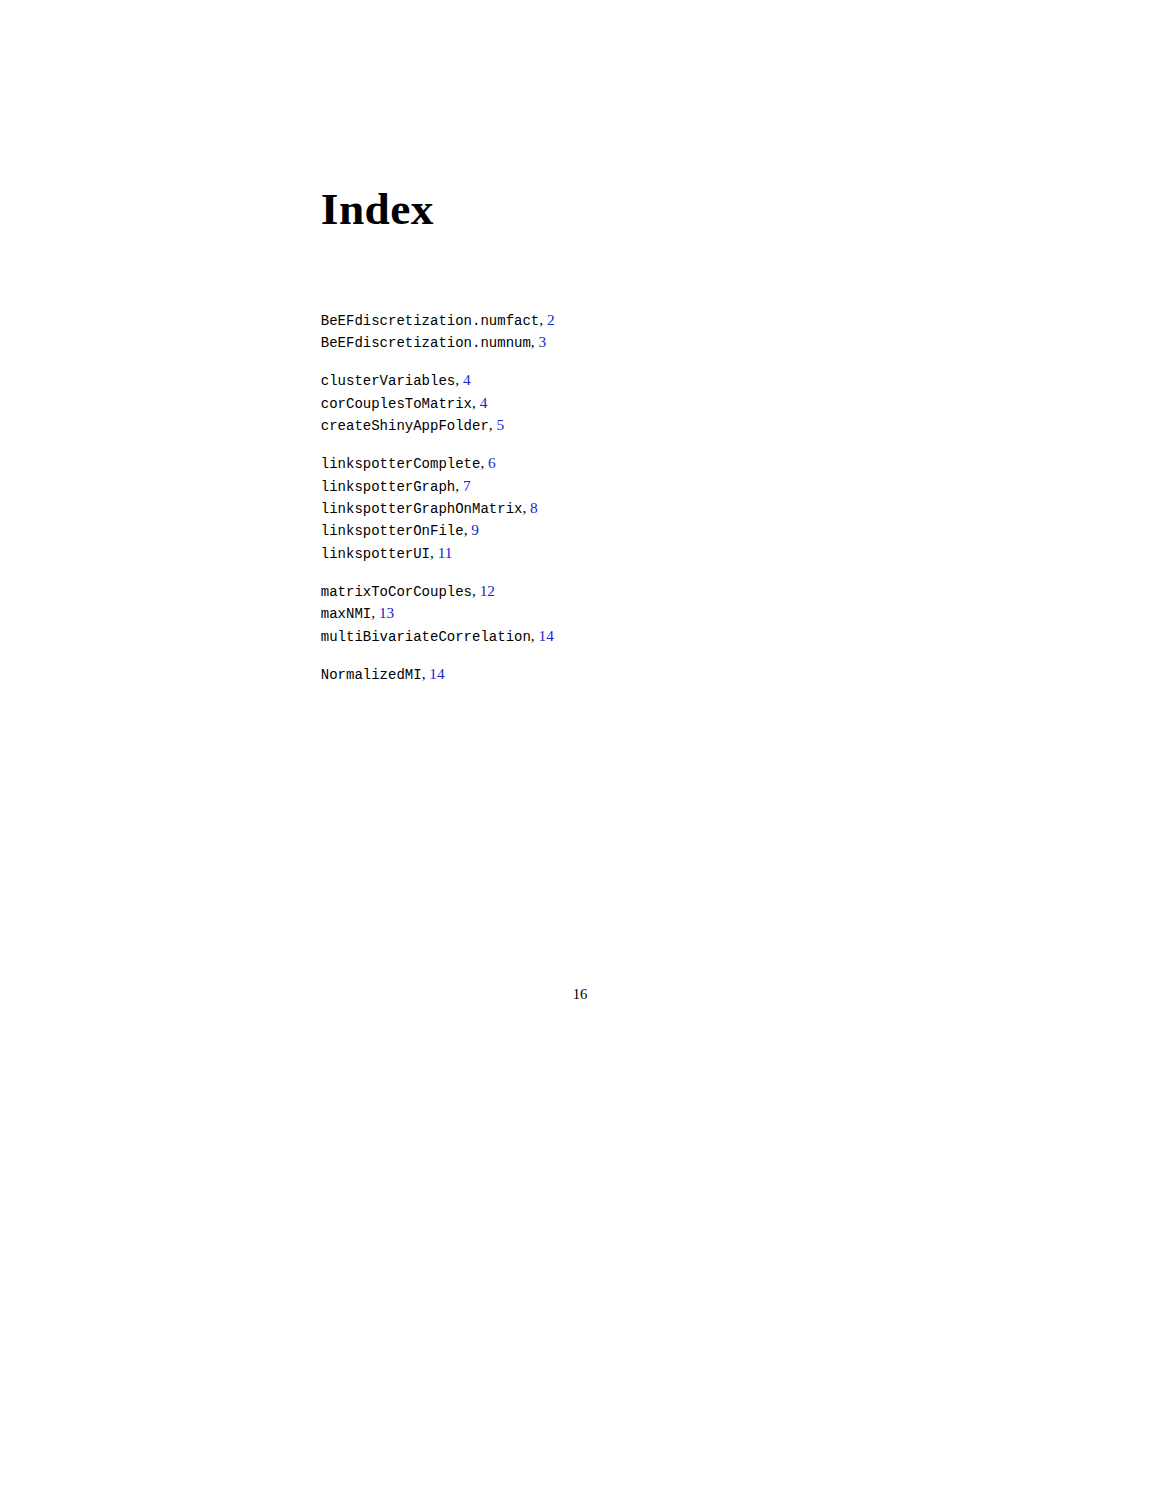Index
BeEFdiscretization.numfact, 2
BeEFdiscretization.numnum, 3
clusterVariables, 4
corCouplesToMatrix, 4
createShinyAppFolder, 5
linkspotterComplete, 6
linkspotterGraph, 7
linkspotterGraphOnMatrix, 8
linkspotterOnFile, 9
linkspotterUI, 11
matrixToCorCouples, 12
maxNMI, 13
multiBivariateCorrelation, 14
NormalizedMI, 14
16